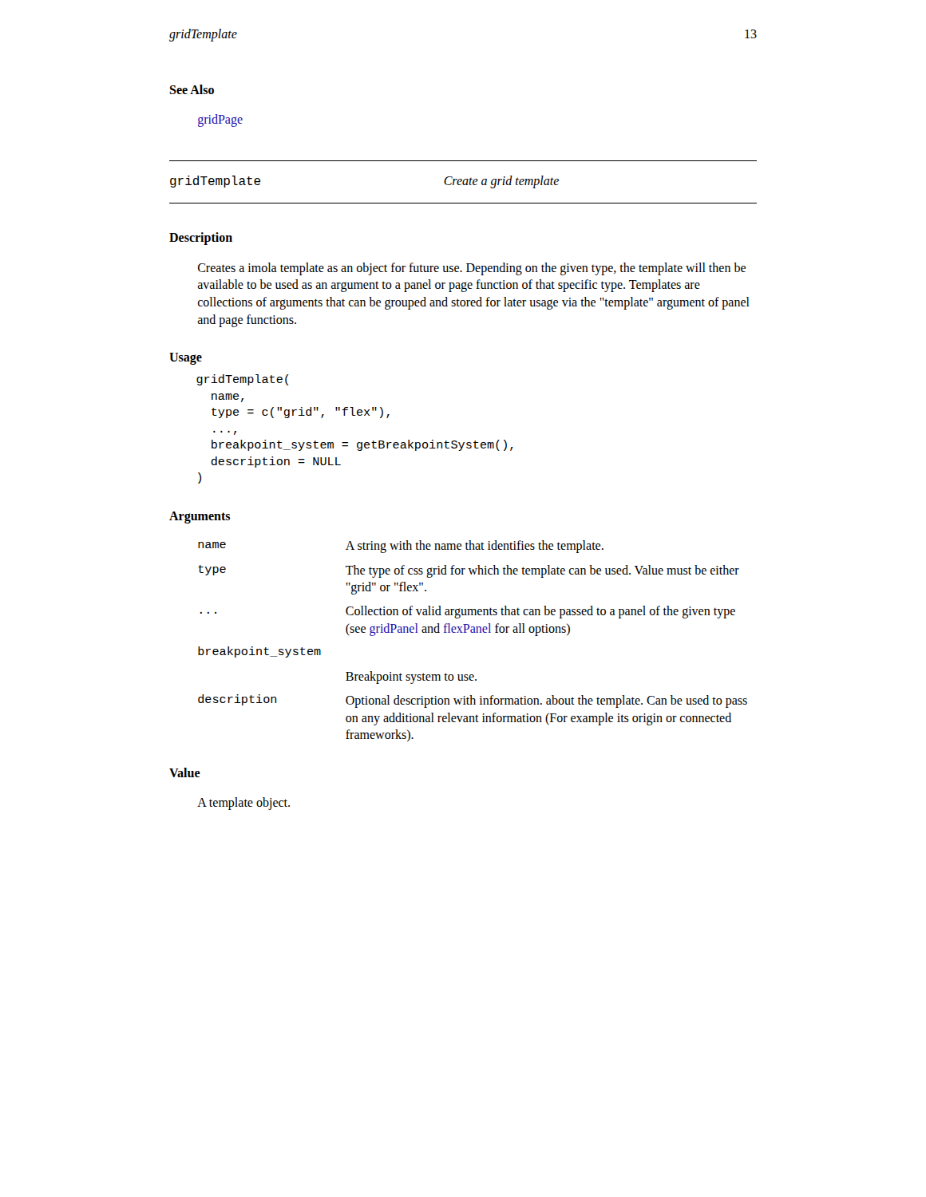gridTemplate 13
See Also
gridPage
gridTemplate Create a grid template
Description
Creates a imola template as an object for future use. Depending on the given type, the template will then be available to be used as an argument to a panel or page function of that specific type. Templates are collections of arguments that can be grouped and stored for later usage via the "template" argument of panel and page functions.
Usage
gridTemplate(
  name,
  type = c("grid", "flex"),
  ...,
  breakpoint_system = getBreakpointSystem(),
  description = NULL
)
Arguments
name
A string with the name that identifies the template.
type
The type of css grid for which the template can be used. Value must be either "grid" or "flex".
...
Collection of valid arguments that can be passed to a panel of the given type (see gridPanel and flexPanel for all options)
breakpoint_system
Breakpoint system to use.
description
Optional description with information. about the template. Can be used to pass on any additional relevant information (For example its origin or connected frameworks).
Value
A template object.